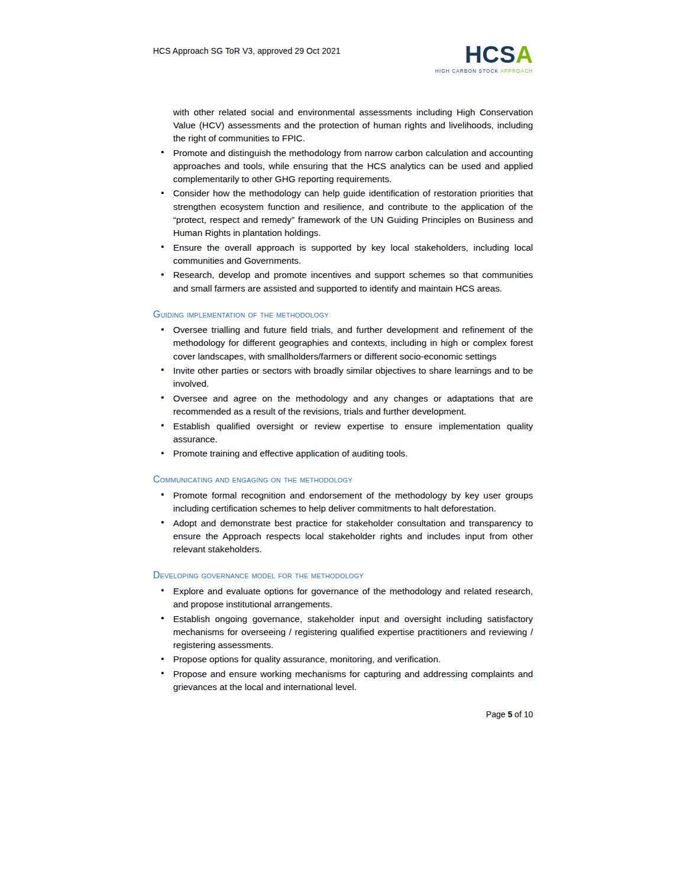HCS Approach SG ToR V3, approved 29 Oct 2021
HCSA
HIGH CARBON STOCK APPROACH
with other related social and environmental assessments including High Conservation Value (HCV) assessments and the protection of human rights and livelihoods, including the right of communities to FPIC.
Promote and distinguish the methodology from narrow carbon calculation and accounting approaches and tools, while ensuring that the HCS analytics can be used and applied complementarily to other GHG reporting requirements.
Consider how the methodology can help guide identification of restoration priorities that strengthen ecosystem function and resilience, and contribute to the application of the “protect, respect and remedy” framework of the UN Guiding Principles on Business and Human Rights in plantation holdings.
Ensure the overall approach is supported by key local stakeholders, including local communities and Governments.
Research, develop and promote incentives and support schemes so that communities and small farmers are assisted and supported to identify and maintain HCS areas.
Guiding implementation of the methodology
Oversee trialling and future field trials, and further development and refinement of the methodology for different geographies and contexts, including in high or complex forest cover landscapes, with smallholders/farmers or different socio-economic settings
Invite other parties or sectors with broadly similar objectives to share learnings and to be involved.
Oversee and agree on the methodology and any changes or adaptations that are recommended as a result of the revisions, trials and further development.
Establish qualified oversight or review expertise to ensure implementation quality assurance.
Promote training and effective application of auditing tools.
Communicating and engaging on the methodology
Promote formal recognition and endorsement of the methodology by key user groups including certification schemes to help deliver commitments to halt deforestation.
Adopt and demonstrate best practice for stakeholder consultation and transparency to ensure the Approach respects local stakeholder rights and includes input from other relevant stakeholders.
Developing governance model for the methodology
Explore and evaluate options for governance of the methodology and related research, and propose institutional arrangements.
Establish ongoing governance, stakeholder input and oversight including satisfactory mechanisms for overseeing / registering qualified expertise practitioners and reviewing / registering assessments.
Propose options for quality assurance, monitoring, and verification.
Propose and ensure working mechanisms for capturing and addressing complaints and grievances at the local and international level.
Page 5 of 10